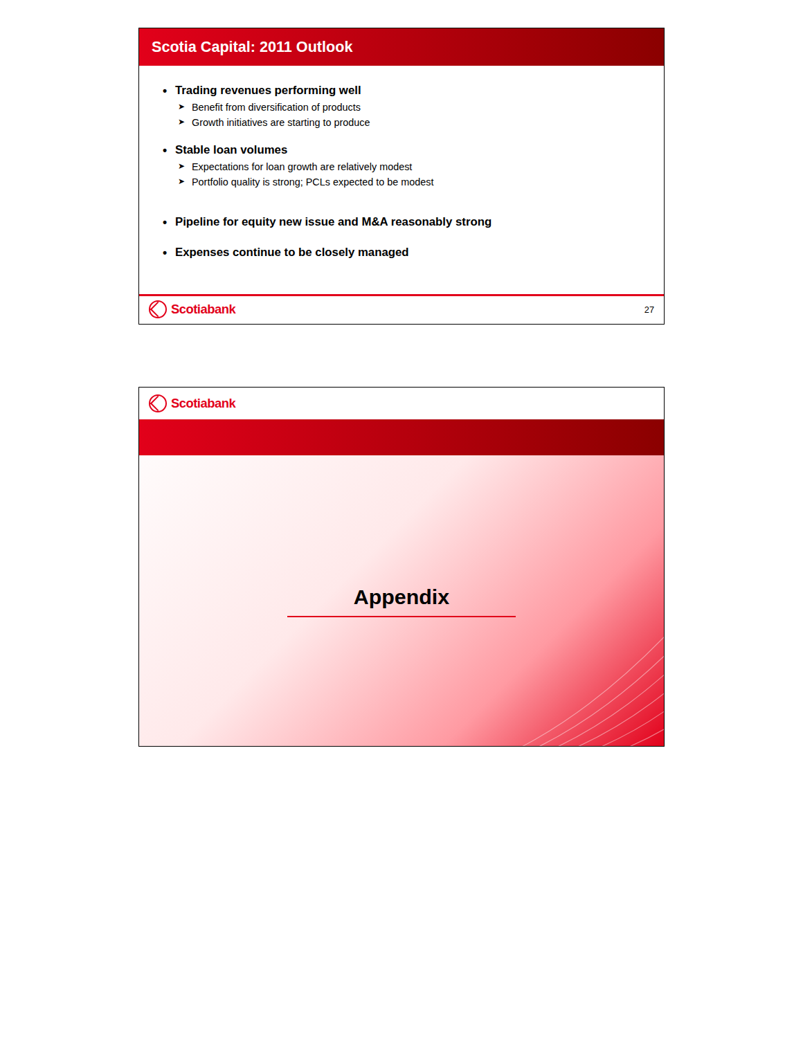Scotia Capital: 2011 Outlook
Trading revenues performing well
Benefit from diversification of products
Growth initiatives are starting to produce
Stable loan volumes
Expectations for loan growth are relatively modest
Portfolio quality is strong; PCLs expected to be modest
Pipeline for equity new issue and M&A reasonably strong
Expenses continue to be closely managed
Scotiabank
27
Scotiabank
Appendix